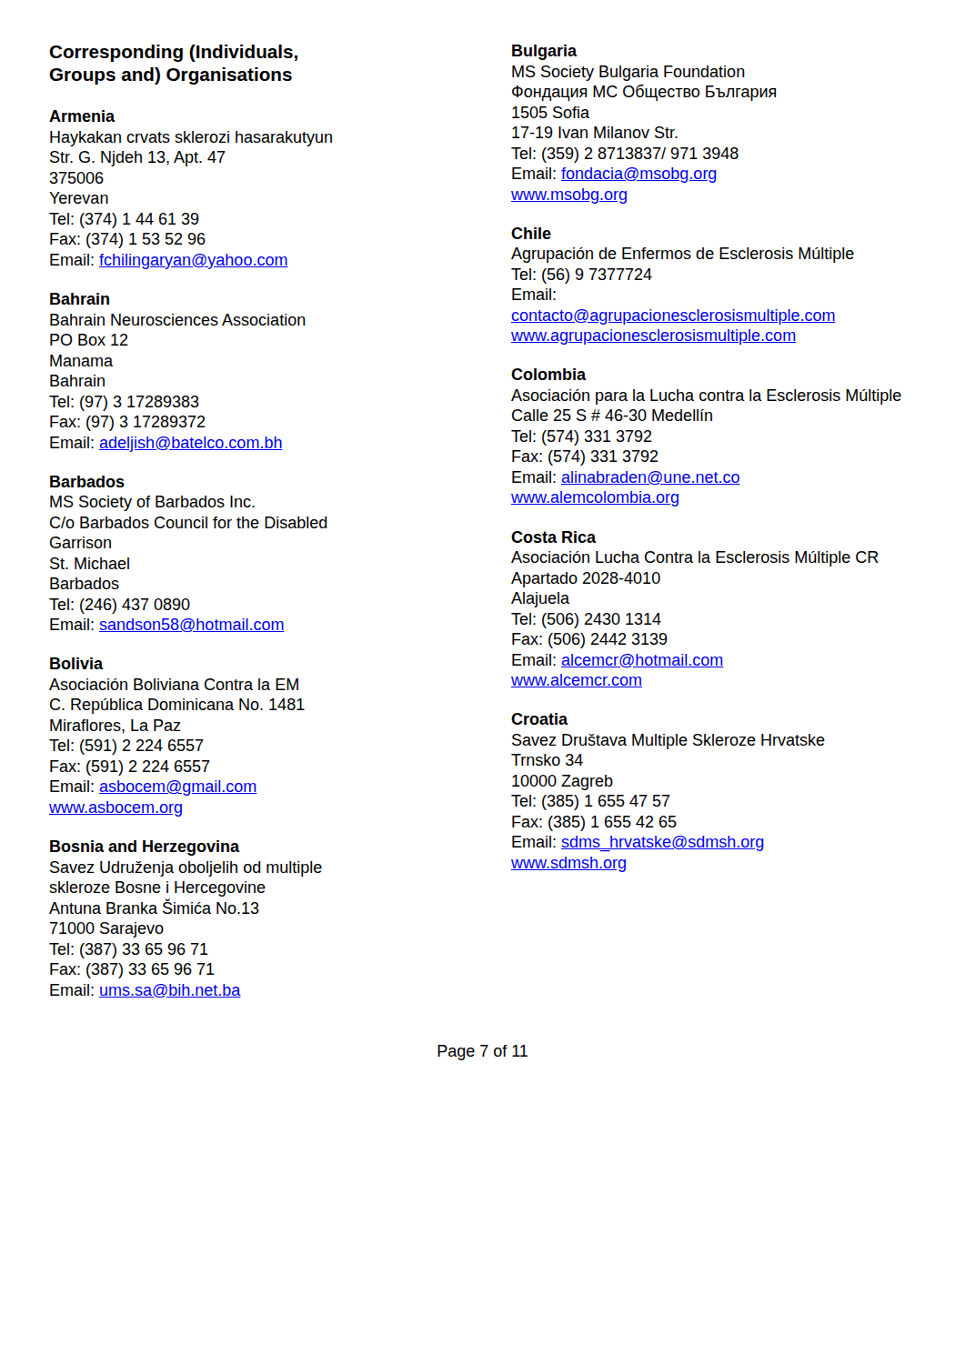Corresponding (Individuals,
Groups and) Organisations
Armenia
Haykakan crvats sklerozi hasarakutyun
Str. G. Njdeh 13, Apt. 47
375006
Yerevan
Tel: (374) 1 44 61 39
Fax: (374) 1 53 52 96
Email: fchilingaryan@yahoo.com
Bahrain
Bahrain Neurosciences Association
PO Box 12
Manama
Bahrain
Tel: (97) 3 17289383
Fax: (97) 3 17289372
Email: adeljish@batelco.com.bh
Barbados
MS Society of Barbados Inc.
C/o Barbados Council for the Disabled
Garrison
St. Michael
Barbados
Tel: (246) 437 0890
Email: sandson58@hotmail.com
Bolivia
Asociación Boliviana Contra la EM
C. República Dominicana No. 1481
Miraflores, La Paz
Tel: (591) 2 224 6557
Fax: (591) 2 224 6557
Email: asbocem@gmail.com
www.asbocem.org
Bosnia and Herzegovina
Savez Udruženja oboljelih od multiple
skleroze Bosne i Hercegovine
Antuna Branka Šimića No.13
71000 Sarajevo
Tel: (387) 33 65 96 71
Fax: (387) 33 65 96 71
Email: ums.sa@bih.net.ba
Bulgaria
MS Society Bulgaria Foundation
Фондация МС Общество България
1505 Sofia
17-19 Ivan Milanov Str.
Tel: (359) 2 8713837/ 971 3948
Email: fondacia@msobg.org
www.msobg.org
Chile
Agrupación de Enfermos de Esclerosis Múltiple
Tel: (56) 9 7377724
Email:
contacto@agrupacionesclerosismultiple.com
www.agrupacionesclerosismultiple.com
Colombia
Asociación para la Lucha contra la Esclerosis Múltiple
Calle 25 S # 46-30 Medellín
Tel: (574) 331 3792
Fax: (574) 331 3792
Email: alinabraden@une.net.co
www.alemcolombia.org
Costa Rica
Asociación Lucha Contra la Esclerosis Múltiple CR
Apartado 2028-4010
Alajuela
Tel: (506) 2430 1314
Fax: (506) 2442 3139
Email: alcemcr@hotmail.com
www.alcemcr.com
Croatia
Savez Društava Multiple Skleroze Hrvatske
Trnsko 34
10000 Zagreb
Tel: (385) 1 655 47 57
Fax: (385) 1 655 42 65
Email: sdms_hrvatske@sdmsh.org
www.sdmsh.org
Page 7 of 11